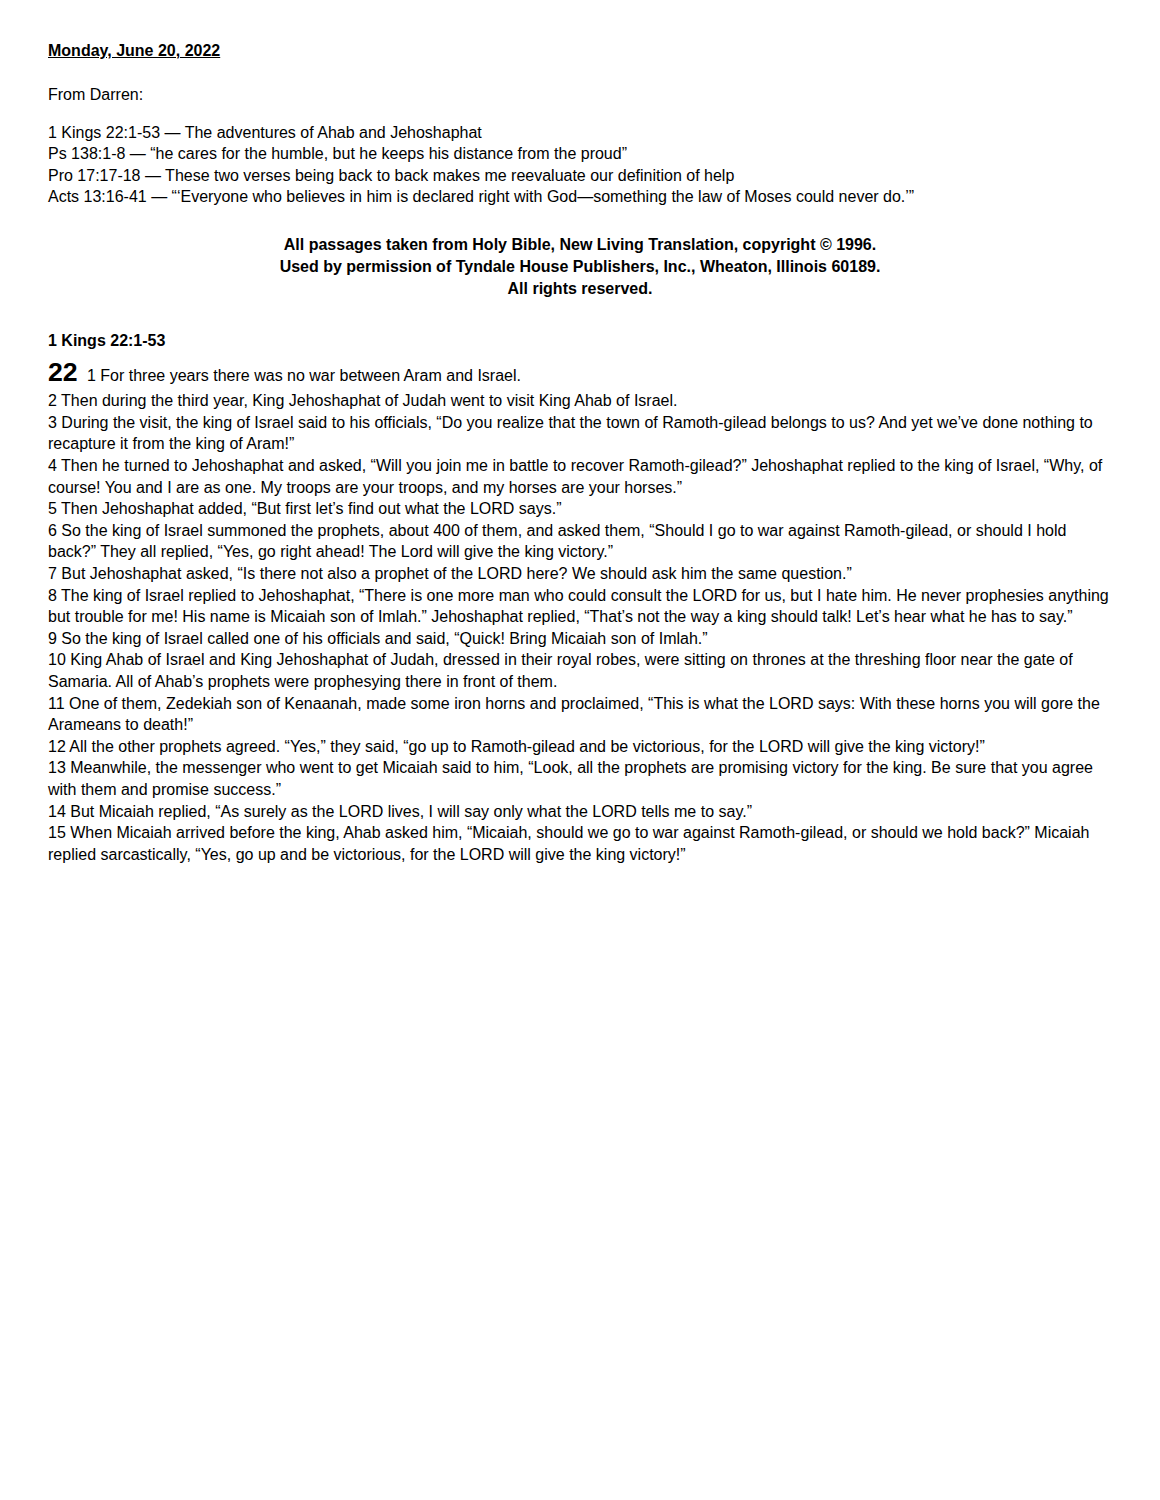Monday, June 20, 2022
From Darren:
1 Kings 22:1-53 — The adventures of Ahab and Jehoshaphat
Ps 138:1-8 — “he cares for the humble, but he keeps his distance from the proud”
Pro 17:17-18 — These two verses being back to back makes me reevaluate our definition of help
Acts 13:16-41 — “‘Everyone who believes in him is declared right with God—something the law of Moses could never do.’”
All passages taken from Holy Bible, New Living Translation, copyright © 1996.
Used by permission of Tyndale House Publishers, Inc., Wheaton, Illinois 60189.
All rights reserved.
1 Kings 22:1-53
221 For three years there was no war between Aram and Israel.
2 Then during the third year, King Jehoshaphat of Judah went to visit King Ahab of Israel.
3 During the visit, the king of Israel said to his officials, “Do you realize that the town of Ramoth-gilead belongs to us? And yet we’ve done nothing to recapture it from the king of Aram!”
4 Then he turned to Jehoshaphat and asked, “Will you join me in battle to recover Ramoth-gilead?” Jehoshaphat replied to the king of Israel, “Why, of course! You and I are as one. My troops are your troops, and my horses are your horses.”
5 Then Jehoshaphat added, “But first let’s find out what the LORD says.”
6 So the king of Israel summoned the prophets, about 400 of them, and asked them, “Should I go to war against Ramoth-gilead, or should I hold back?” They all replied, “Yes, go right ahead! The Lord will give the king victory.”
7 But Jehoshaphat asked, “Is there not also a prophet of the LORD here? We should ask him the same question.”
8 The king of Israel replied to Jehoshaphat, “There is one more man who could consult the LORD for us, but I hate him. He never prophesies anything but trouble for me! His name is Micaiah son of Imlah.” Jehoshaphat replied, “That’s not the way a king should talk! Let’s hear what he has to say.”
9 So the king of Israel called one of his officials and said, “Quick! Bring Micaiah son of Imlah.”
10 King Ahab of Israel and King Jehoshaphat of Judah, dressed in their royal robes, were sitting on thrones at the threshing floor near the gate of Samaria. All of Ahab’s prophets were prophesying there in front of them.
11 One of them, Zedekiah son of Kenaanah, made some iron horns and proclaimed, “This is what the LORD says: With these horns you will gore the Arameans to death!”
12 All the other prophets agreed. “Yes,” they said, “go up to Ramoth-gilead and be victorious, for the LORD will give the king victory!”
13 Meanwhile, the messenger who went to get Micaiah said to him, “Look, all the prophets are promising victory for the king. Be sure that you agree with them and promise success.”
14 But Micaiah replied, “As surely as the LORD lives, I will say only what the LORD tells me to say.”
15 When Micaiah arrived before the king, Ahab asked him, “Micaiah, should we go to war against Ramoth-gilead, or should we hold back?” Micaiah replied sarcastically, “Yes, go up and be victorious, for the LORD will give the king victory!”